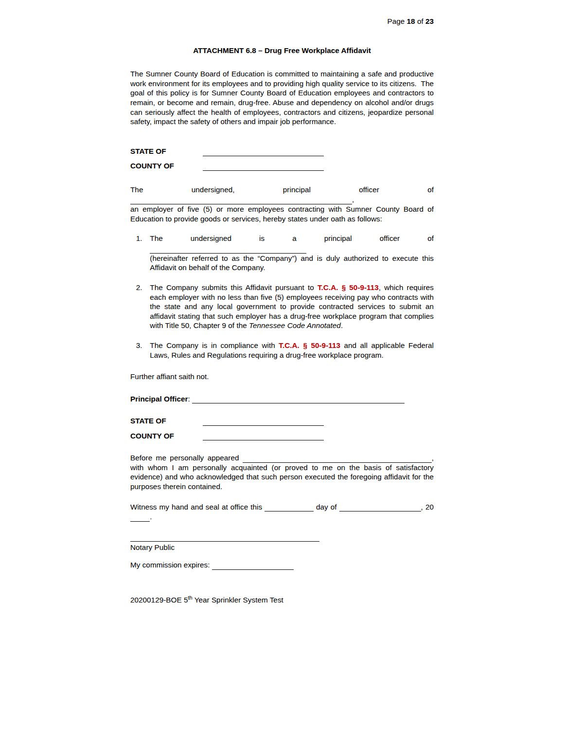Page 18 of 23
ATTACHMENT 6.8 – Drug Free Workplace Affidavit
The Sumner County Board of Education is committed to maintaining a safe and productive work environment for its employees and to providing high quality service to its citizens. The goal of this policy is for Sumner County Board of Education employees and contractors to remain, or become and remain, drug-free. Abuse and dependency on alcohol and/or drugs can seriously affect the health of employees, contractors and citizens, jeopardize personal safety, impact the safety of others and impair job performance.
STATE OF
COUNTY OF
The undersigned, principal officer of ,
an employer of five (5) or more employees contracting with Sumner County Board of Education to provide goods or services, hereby states under oath as follows:
The undersigned is a principal officer of
(hereinafter referred to as the “Company”) and is duly authorized to execute this Affidavit on behalf of the Company.
The Company submits this Affidavit pursuant to T.C.A. § 50-9-113, which requires each employer with no less than five (5) employees receiving pay who contracts with the state and any local government to provide contracted services to submit an affidavit stating that such employer has a drug-free workplace program that complies with Title 50, Chapter 9 of the Tennessee Code Annotated.
The Company is in compliance with T.C.A. § 50-9-113 and all applicable Federal Laws, Rules and Regulations requiring a drug-free workplace program.
Further affiant saith not.
Principal Officer:
STATE OF
COUNTY OF
Before me personally appeared , with whom I am personally acquainted (or proved to me on the basis of satisfactory evidence) and who acknowledged that such person executed the foregoing affidavit for the purposes therein contained.
Witness my hand and seal at office this day of , 20 .
Notary Public
My commission expires:
20200129-BOE 5th Year Sprinkler System Test